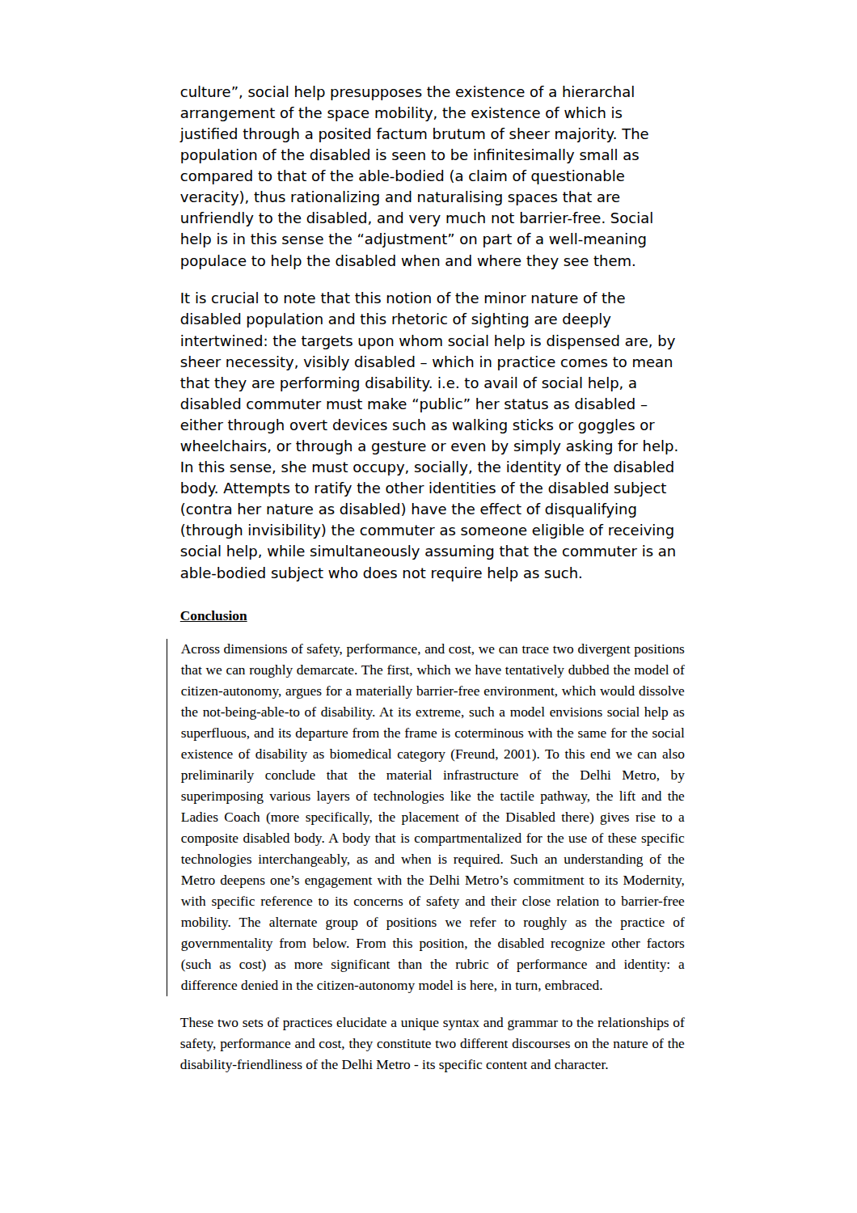culture”, social help presupposes the existence of a hierarchal arrangement of the space mobility, the existence of which is justified through a posited factum brutum of sheer majority. The population of the disabled is seen to be infinitesimally small as compared to that of the able-bodied (a claim of questionable veracity), thus rationalizing and naturalising spaces that are unfriendly to the disabled, and very much not barrier-free. Social help is in this sense the “adjustment” on part of a well-meaning populace to help the disabled when and where they see them.
It is crucial to note that this notion of the minor nature of the disabled population and this rhetoric of sighting are deeply intertwined: the targets upon whom social help is dispensed are, by sheer necessity, visibly disabled – which in practice comes to mean that they are performing disability. i.e. to avail of social help, a disabled commuter must make “public” her status as disabled – either through overt devices such as walking sticks or goggles or wheelchairs, or through a gesture or even by simply asking for help. In this sense, she must occupy, socially, the identity of the disabled body. Attempts to ratify the other identities of the disabled subject (contra her nature as disabled) have the effect of disqualifying (through invisibility) the commuter as someone eligible of receiving social help, while simultaneously assuming that the commuter is an able-bodied subject who does not require help as such.
Conclusion
Across dimensions of safety, performance, and cost, we can trace two divergent positions that we can roughly demarcate. The first, which we have tentatively dubbed the model of citizen-autonomy, argues for a materially barrier-free environment, which would dissolve the not-being-able-to of disability. At its extreme, such a model envisions social help as superfluous, and its departure from the frame is coterminous with the same for the social existence of disability as biomedical category (Freund, 2001). To this end we can also preliminarily conclude that the material infrastructure of the Delhi Metro, by superimposing various layers of technologies like the tactile pathway, the lift and the Ladies Coach (more specifically, the placement of the Disabled there) gives rise to a composite disabled body. A body that is compartmentalized for the use of these specific technologies interchangeably, as and when is required. Such an understanding of the Metro deepens one’s engagement with the Delhi Metro’s commitment to its Modernity, with specific reference to its concerns of safety and their close relation to barrier-free mobility. The alternate group of positions we refer to roughly as the practice of governmentality from below. From this position, the disabled recognize other factors (such as cost) as more significant than the rubric of performance and identity: a difference denied in the citizen-autonomy model is here, in turn, embraced.
These two sets of practices elucidate a unique syntax and grammar to the relationships of safety, performance and cost, they constitute two different discourses on the nature of the disability-friendliness of the Delhi Metro - its specific content and character.